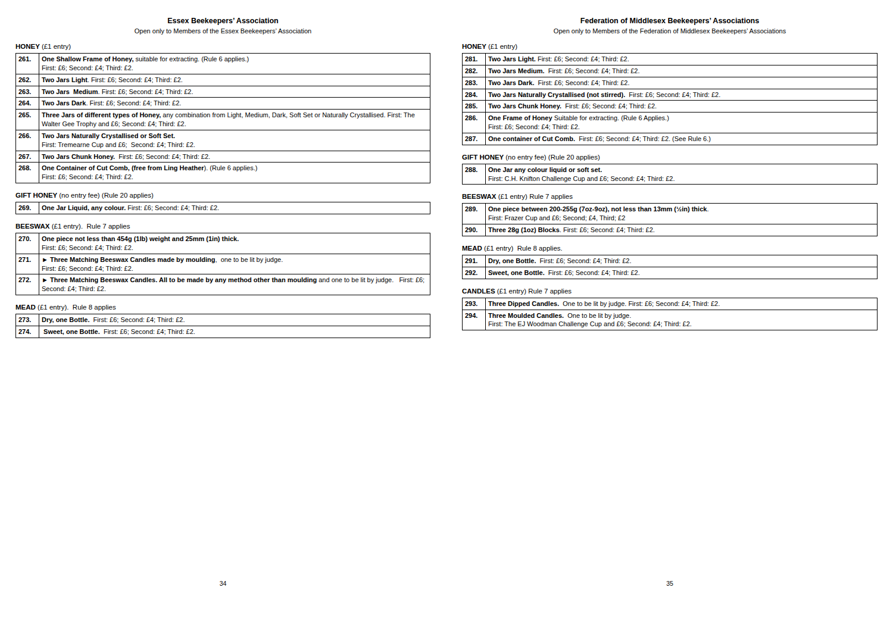Essex Beekeepers’ Association
Open only to Members of the Essex Beekeepers’ Association
HONEY (£1 entry)
| 261. | One Shallow Frame of Honey, suitable for extracting. (Rule 6 applies.) First: £6; Second: £4; Third: £2. |
| 262. | Two Jars Light . First: £6; Second: £4; Third: £2. |
| 263. | Two Jars Medium . First: £6; Second: £4; Third: £2. |
| 264. | Two Jars Dark . First: £6; Second: £4; Third: £2. |
| 265. | Three Jars of different types of Honey, any combination from Light, Medium, Dark, Soft Set or Naturally Crystallised. First: The Walter Gee Trophy and £6; Second: £4; Third: £2. |
| 266. | Two Jars Naturally Crystallised or Soft Set. First: Tremearne Cup and £6; Second: £4; Third: £2. |
| 267. | Two Jars Chunk Honey. First: £6; Second: £4; Third: £2. |
| 268. | One Container of Cut Comb, (free from Ling Heather ). (Rule 6 applies.) First: £6; Second: £4; Third: £2. |
GIFT HONEY (no entry fee) (Rule 20 applies)
| 269. | One Jar Liquid, any colour. First: £6; Second: £4; Third: £2. |
BEESWAX (£1 entry). Rule 7 applies
| 270. | One piece not less than 454g (1lb) weight and 25mm (1in) thick. First: £6; Second: £4; Third: £2. |
| 271. | ► Three Matching Beeswax Candles made by moulding , one to be lit by judge. First: £6; Second: £4; Third: £2. |
| 272. | ► Three Matching Beeswax Candles. All to be made by any method other than moulding and one to be lit by judge. First: £6; Second: £4; Third: £2. |
MEAD (£1 entry). Rule 8 applies
| 273. | Dry, one Bottle. First: £6; Second: £4; Third: £2. |
| 274. | Sweet, one Bottle. First: £6; Second: £4; Third: £2. |
34
Federation of Middlesex Beekeepers’ Associations
Open only to Members of the Federation of Middlesex Beekeepers’ Associations
HONEY (£1 entry)
| 281. | Two Jars Light. First: £6; Second: £4; Third: £2. |
| 282. | Two Jars Medium. First: £6; Second: £4; Third: £2. |
| 283. | Two Jars Dark. First: £6; Second: £4; Third: £2. |
| 284. | Two Jars Naturally Crystallised (not stirred). First: £6; Second: £4; Third: £2. |
| 285. | Two Jars Chunk Honey. First: £6; Second: £4; Third: £2. |
| 286. | One Frame of Honey Suitable for extracting. (Rule 6 Applies.) First: £6; Second: £4; Third: £2. |
| 287. | One container of Cut Comb. First: £6; Second: £4; Third: £2. (See Rule 6.) |
GIFT HONEY (no entry fee) (Rule 20 applies)
| 288. | One Jar any colour liquid or soft set. First: C.H. Knifton Challenge Cup and £6; Second: £4; Third: £2. |
BEESWAX (£1 entry) Rule 7 applies
| 289. | One piece between 200-255g (7oz-9oz), not less than 13mm (½in) thick . First: Frazer Cup and £6; Second; £4, Third; £2 |
| 290. | Three 28g (1oz) Blocks . First: £6; Second: £4; Third: £2. |
MEAD (£1 entry) Rule 8 applies.
| 291. | Dry, one Bottle. First: £6; Second: £4; Third: £2. |
| 292. | Sweet, one Bottle. First: £6; Second: £4; Third: £2. |
CANDLES (£1 entry) Rule 7 applies
| 293. | Three Dipped Candles. One to be lit by judge. First: £6; Second: £4; Third: £2. |
| 294. | Three Moulded Candles. One to be lit by judge. First: The EJ Woodman Challenge Cup and £6; Second: £4; Third: £2. |
35